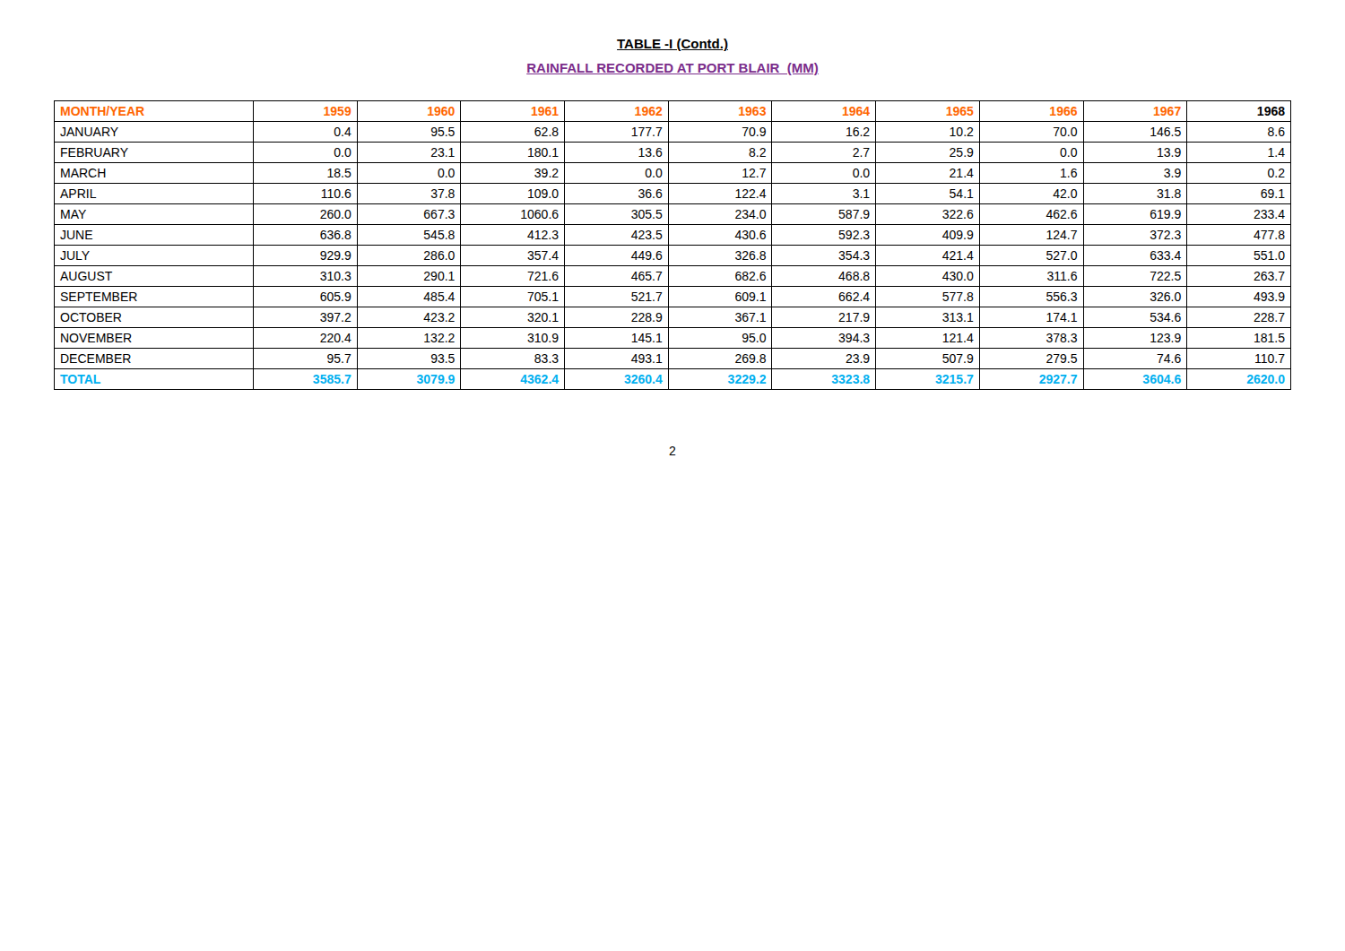TABLE -I (Contd.)
RAINFALL RECORDED AT PORT BLAIR (MM)
| MONTH/YEAR | 1959 | 1960 | 1961 | 1962 | 1963 | 1964 | 1965 | 1966 | 1967 | 1968 |
| --- | --- | --- | --- | --- | --- | --- | --- | --- | --- | --- |
| JANUARY | 0.4 | 95.5 | 62.8 | 177.7 | 70.9 | 16.2 | 10.2 | 70.0 | 146.5 | 8.6 |
| FEBRUARY | 0.0 | 23.1 | 180.1 | 13.6 | 8.2 | 2.7 | 25.9 | 0.0 | 13.9 | 1.4 |
| MARCH | 18.5 | 0.0 | 39.2 | 0.0 | 12.7 | 0.0 | 21.4 | 1.6 | 3.9 | 0.2 |
| APRIL | 110.6 | 37.8 | 109.0 | 36.6 | 122.4 | 3.1 | 54.1 | 42.0 | 31.8 | 69.1 |
| MAY | 260.0 | 667.3 | 1060.6 | 305.5 | 234.0 | 587.9 | 322.6 | 462.6 | 619.9 | 233.4 |
| JUNE | 636.8 | 545.8 | 412.3 | 423.5 | 430.6 | 592.3 | 409.9 | 124.7 | 372.3 | 477.8 |
| JULY | 929.9 | 286.0 | 357.4 | 449.6 | 326.8 | 354.3 | 421.4 | 527.0 | 633.4 | 551.0 |
| AUGUST | 310.3 | 290.1 | 721.6 | 465.7 | 682.6 | 468.8 | 430.0 | 311.6 | 722.5 | 263.7 |
| SEPTEMBER | 605.9 | 485.4 | 705.1 | 521.7 | 609.1 | 662.4 | 577.8 | 556.3 | 326.0 | 493.9 |
| OCTOBER | 397.2 | 423.2 | 320.1 | 228.9 | 367.1 | 217.9 | 313.1 | 174.1 | 534.6 | 228.7 |
| NOVEMBER | 220.4 | 132.2 | 310.9 | 145.1 | 95.0 | 394.3 | 121.4 | 378.3 | 123.9 | 181.5 |
| DECEMBER | 95.7 | 93.5 | 83.3 | 493.1 | 269.8 | 23.9 | 507.9 | 279.5 | 74.6 | 110.7 |
| TOTAL | 3585.7 | 3079.9 | 4362.4 | 3260.4 | 3229.2 | 3323.8 | 3215.7 | 2927.7 | 3604.6 | 2620.0 |
2